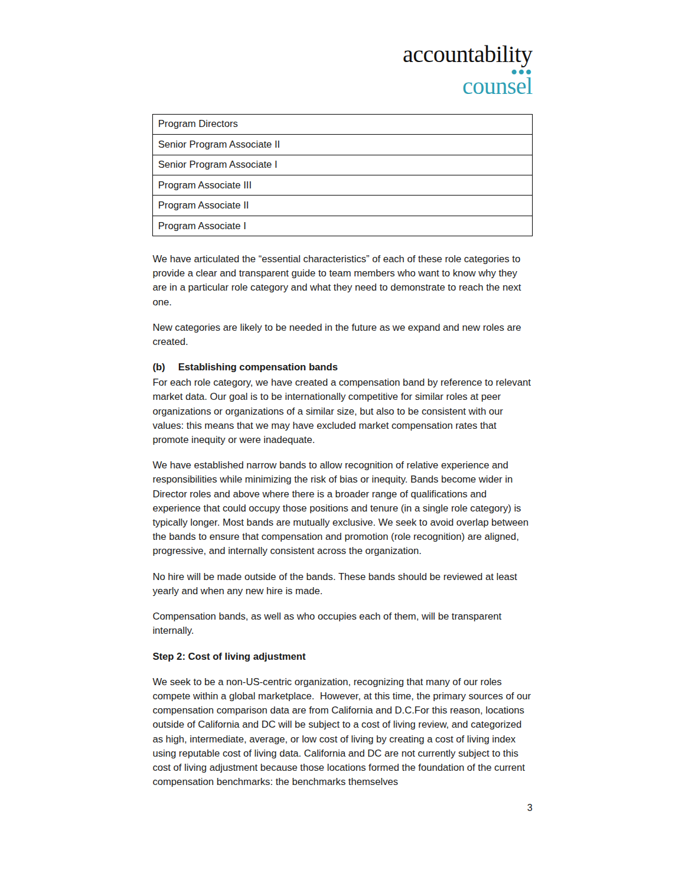accountability ●●●counsel
| Program Directors |
| Senior Program Associate II |
| Senior Program Associate I |
| Program Associate III |
| Program Associate II |
| Program Associate I |
We have articulated the “essential characteristics” of each of these role categories to provide a clear and transparent guide to team members who want to know why they are in a particular role category and what they need to demonstrate to reach the next one.
New categories are likely to be needed in the future as we expand and new roles are created.
(b) Establishing compensation bands
For each role category, we have created a compensation band by reference to relevant market data. Our goal is to be internationally competitive for similar roles at peer organizations or organizations of a similar size, but also to be consistent with our values: this means that we may have excluded market compensation rates that promote inequity or were inadequate.
We have established narrow bands to allow recognition of relative experience and responsibilities while minimizing the risk of bias or inequity. Bands become wider in Director roles and above where there is a broader range of qualifications and experience that could occupy those positions and tenure (in a single role category) is typically longer. Most bands are mutually exclusive. We seek to avoid overlap between the bands to ensure that compensation and promotion (role recognition) are aligned, progressive, and internally consistent across the organization.
No hire will be made outside of the bands. These bands should be reviewed at least yearly and when any new hire is made.
Compensation bands, as well as who occupies each of them, will be transparent internally.
Step 2: Cost of living adjustment
We seek to be a non-US-centric organization, recognizing that many of our roles compete within a global marketplace. However, at this time, the primary sources of our compensation comparison data are from California and D.C.For this reason, locations outside of California and DC will be subject to a cost of living review, and categorized as high, intermediate, average, or low cost of living by creating a cost of living index using reputable cost of living data. California and DC are not currently subject to this cost of living adjustment because those locations formed the foundation of the current compensation benchmarks: the benchmarks themselves
3